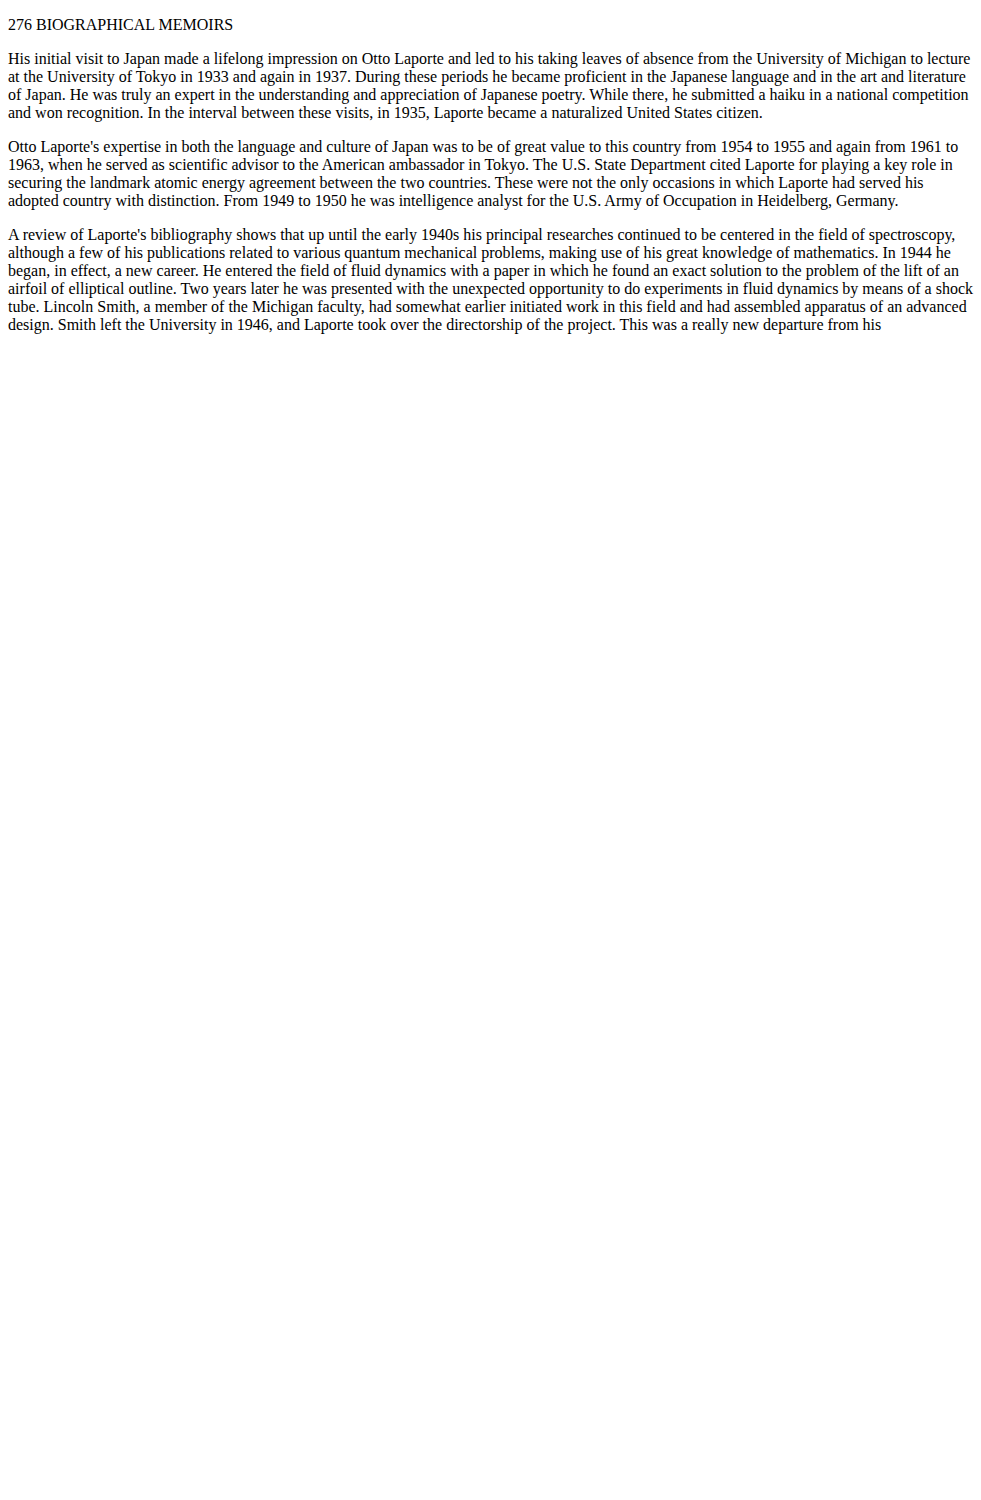276 BIOGRAPHICAL MEMOIRS
His initial visit to Japan made a lifelong impression on Otto Laporte and led to his taking leaves of absence from the University of Michigan to lecture at the University of Tokyo in 1933 and again in 1937. During these periods he became proficient in the Japanese language and in the art and literature of Japan. He was truly an expert in the understanding and appreciation of Japanese poetry. While there, he submitted a haiku in a national competition and won recognition. In the interval between these visits, in 1935, Laporte became a naturalized United States citizen.
Otto Laporte's expertise in both the language and culture of Japan was to be of great value to this country from 1954 to 1955 and again from 1961 to 1963, when he served as scientific advisor to the American ambassador in Tokyo. The U.S. State Department cited Laporte for playing a key role in securing the landmark atomic energy agreement between the two countries. These were not the only occasions in which Laporte had served his adopted country with distinction. From 1949 to 1950 he was intelligence analyst for the U.S. Army of Occupation in Heidelberg, Germany.
A review of Laporte's bibliography shows that up until the early 1940s his principal researches continued to be centered in the field of spectroscopy, although a few of his publications related to various quantum mechanical problems, making use of his great knowledge of mathematics. In 1944 he began, in effect, a new career. He entered the field of fluid dynamics with a paper in which he found an exact solution to the problem of the lift of an airfoil of elliptical outline. Two years later he was presented with the unexpected opportunity to do experiments in fluid dynamics by means of a shock tube. Lincoln Smith, a member of the Michigan faculty, had somewhat earlier initiated work in this field and had assembled apparatus of an advanced design. Smith left the University in 1946, and Laporte took over the directorship of the project. This was a really new departure from his